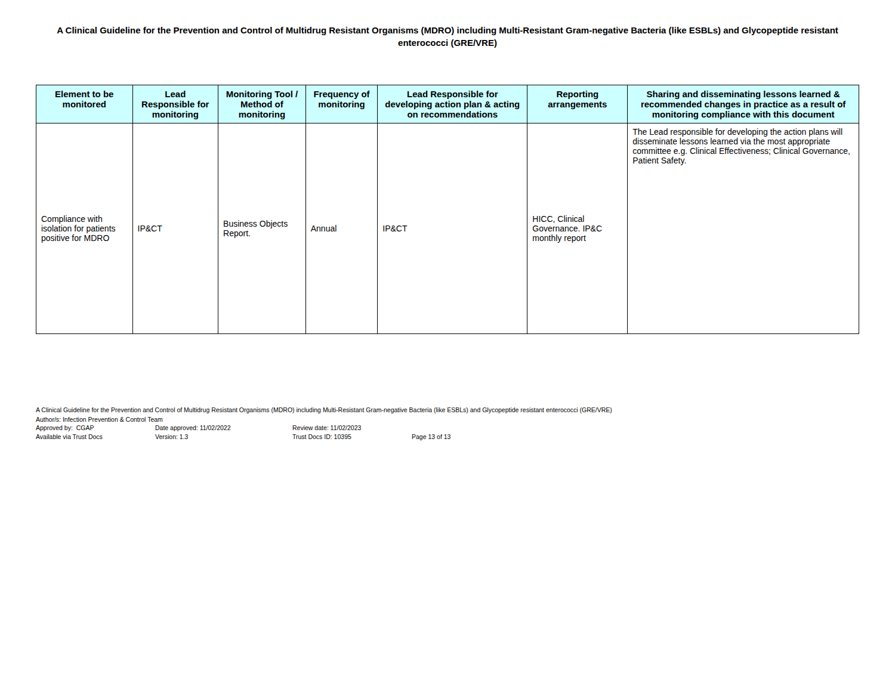A Clinical Guideline for the Prevention and Control of Multidrug Resistant Organisms (MDRO) including Multi-Resistant Gram-negative Bacteria (like ESBLs) and Glycopeptide resistant enterococci (GRE/VRE)
| Element to be monitored | Lead Responsible for monitoring | Monitoring Tool / Method of monitoring | Frequency of monitoring | Lead Responsible for developing action plan & acting on recommendations | Reporting arrangements | Sharing and disseminating lessons learned & recommended changes in practice as a result of monitoring compliance with this document |
| --- | --- | --- | --- | --- | --- | --- |
| Compliance with isolation for patients positive for MDRO | IP&CT | Business Objects Report. | Annual | IP&CT | HICC, Clinical Governance. IP&C monthly report | The Lead responsible for developing the action plans will disseminate lessons learned via the most appropriate committee e.g. Clinical Effectiveness; Clinical Governance, Patient Safety. |
A Clinical Guideline for the Prevention and Control of Multidrug Resistant Organisms (MDRO) including Multi-Resistant Gram-negative Bacteria (like ESBLs) and Glycopeptide resistant enterococci (GRE/VRE)
Author/s: Infection Prevention & Control Team
Approved by: CGAP
Date approved: 11/02/2022
Review date: 11/02/2023
Available via Trust Docs
Version: 1.3
Trust Docs ID: 10395
Page 13 of 13